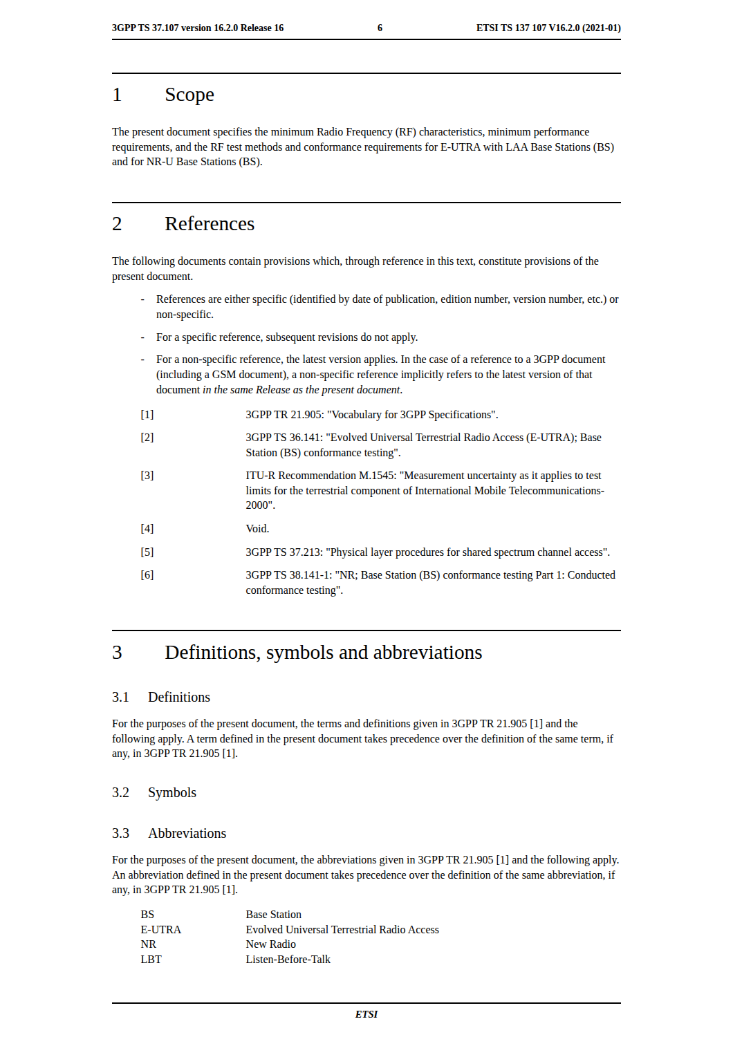3GPP TS 37.107 version 16.2.0 Release 16 6 ETSI TS 137 107 V16.2.0 (2021-01)
1 Scope
The present document specifies the minimum Radio Frequency (RF) characteristics, minimum performance requirements, and the RF test methods and conformance requirements for E-UTRA with LAA Base Stations (BS) and for NR-U Base Stations (BS).
2 References
The following documents contain provisions which, through reference in this text, constitute provisions of the present document.
References are either specific (identified by date of publication, edition number, version number, etc.) or non-specific.
For a specific reference, subsequent revisions do not apply.
For a non-specific reference, the latest version applies. In the case of a reference to a 3GPP document (including a GSM document), a non-specific reference implicitly refers to the latest version of that document in the same Release as the present document.
[1]
3GPP TR 21.905: "Vocabulary for 3GPP Specifications".
[2]
3GPP TS 36.141: "Evolved Universal Terrestrial Radio Access (E-UTRA); Base Station (BS) conformance testing".
[3]
ITU-R Recommendation M.1545: "Measurement uncertainty as it applies to test limits for the terrestrial component of International Mobile Telecommunications-2000".
[4]
Void.
[5]
3GPP TS 37.213: "Physical layer procedures for shared spectrum channel access".
[6]
3GPP TS 38.141-1: "NR; Base Station (BS) conformance testing Part 1: Conducted conformance testing".
3 Definitions, symbols and abbreviations
3.1 Definitions
For the purposes of the present document, the terms and definitions given in 3GPP TR 21.905 [1] and the following apply. A term defined in the present document takes precedence over the definition of the same term, if any, in 3GPP TR 21.905 [1].
3.2 Symbols
3.3 Abbreviations
For the purposes of the present document, the abbreviations given in 3GPP TR 21.905 [1] and the following apply. An abbreviation defined in the present document takes precedence over the definition of the same abbreviation, if any, in 3GPP TR 21.905 [1].
BS
Base Station
E-UTRA
Evolved Universal Terrestrial Radio Access
NR
New Radio
LBT
Listen-Before-Talk
ETSI